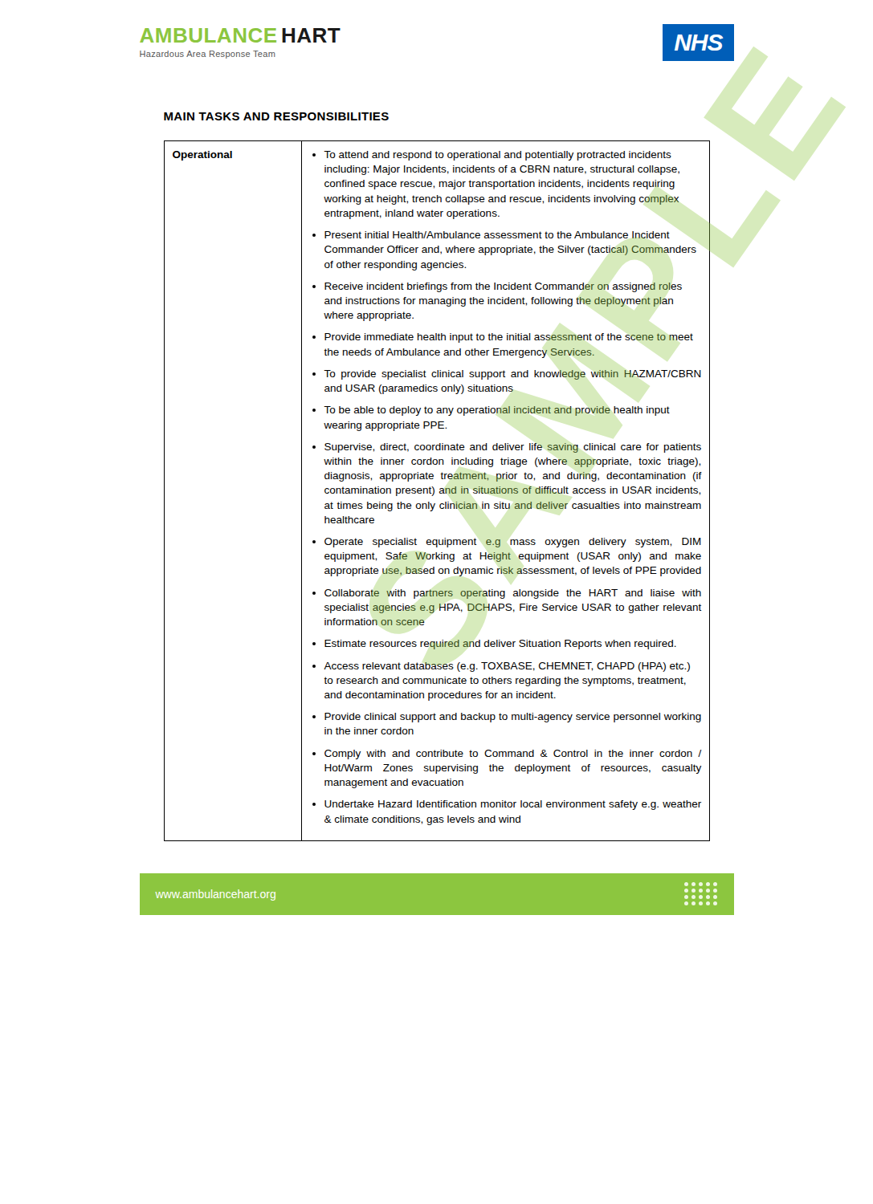AMBULANCE HART
Hazardous Area Response Team
NHS
MAIN TASKS AND RESPONSIBILITIES
SAMPLE
| Operational | To attend and respond to operational and potentially protracted incidents including: Major Incidents, incidents of a CBRN nature, structural collapse, confined space rescue, major transportation incidents, incidents requiring working at height, trench collapse and rescue, incidents involving complex entrapment, inland water operations. Present initial Health/Ambulance assessment to the Ambulance Incident Commander Officer and, where appropriate, the Silver (tactical) Commanders of other responding agencies. Receive incident briefings from the Incident Commander on assigned roles and instructions for managing the incident, following the deployment plan where appropriate. Provide immediate health input to the initial assessment of the scene to meet the needs of Ambulance and other Emergency Services. To provide specialist clinical support and knowledge within HAZMAT/CBRN and USAR (paramedics only) situations To be able to deploy to any operational incident and provide health input wearing appropriate PPE. Supervise, direct, coordinate and deliver life saving clinical care for patients within the inner cordon including triage (where appropriate, toxic triage), diagnosis, appropriate treatment, prior to, and during, decontamination (if contamination present) and in situations of difficult access in USAR incidents, at times being the only clinician in situ and deliver casualties into mainstream healthcare Operate specialist equipment e.g mass oxygen delivery system, DIM equipment, Safe Working at Height equipment (USAR only) and make appropriate use, based on dynamic risk assessment, of levels of PPE provided Collaborate with partners operating alongside the HART and liaise with specialist agencies e.g HPA, DCHAPS, Fire Service USAR to gather relevant information on scene Estimate resources required and deliver Situation Reports when required. Access relevant databases (e.g. TOXBASE, CHEMNET, CHAPD (HPA) etc.) to research and communicate to others regarding the symptoms, treatment, and decontamination procedures for an incident. Provide clinical support and backup to multi-agency service personnel working in the inner cordon Comply with and contribute to Command & Control in the inner cordon / Hot/Warm Zones supervising the deployment of resources, casualty management and evacuation Undertake Hazard Identification monitor local environment safety e.g. weather & climate conditions, gas levels and wind |
www.ambulancehart.org